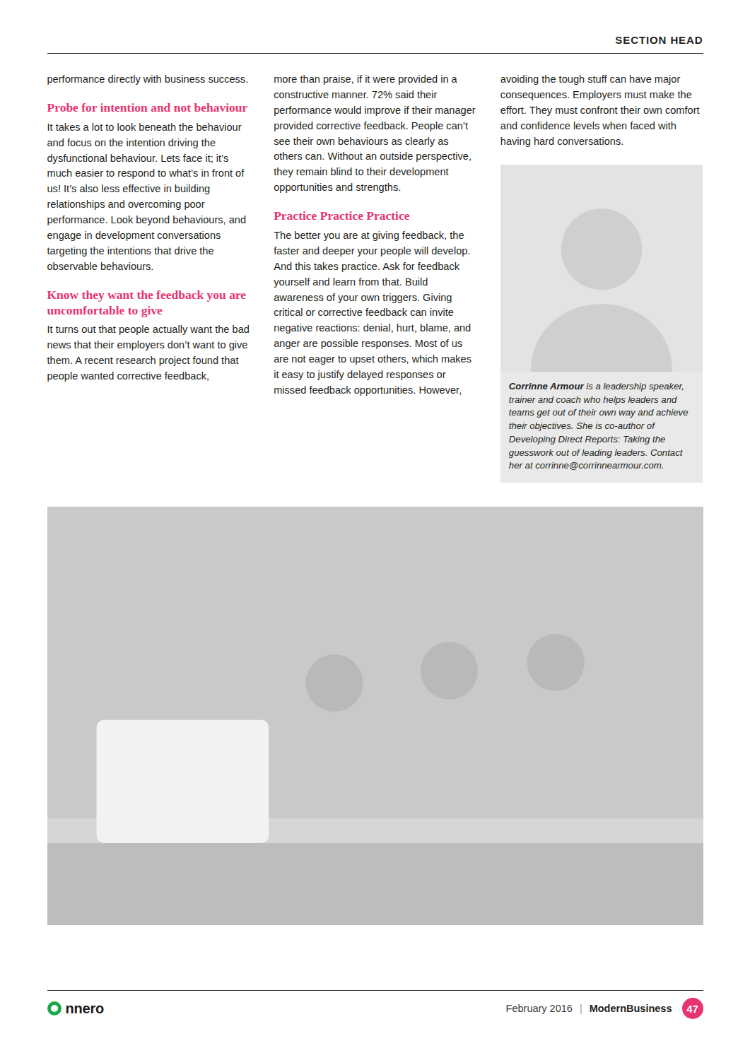Section Head
performance directly with business success.
Probe for intention and not behaviour
It takes a lot to look beneath the behaviour and focus on the intention driving the dysfunctional behaviour. Lets face it; it’s much easier to respond to what’s in front of us! It’s also less effective in building relationships and overcoming poor performance. Look beyond behaviours, and engage in development conversations targeting the intentions that drive the observable behaviours.
Know they want the feedback you are uncomfortable to give
It turns out that people actually want the bad news that their employers don’t want to give them. A recent research project found that people wanted corrective feedback,
more than praise, if it were provided in a constructive manner. 72% said their performance would improve if their manager provided corrective feedback. People can’t see their own behaviours as clearly as others can. Without an outside perspective, they remain blind to their development opportunities and strengths.
Practice Practice Practice
The better you are at giving feedback, the faster and deeper your people will develop. And this takes practice. Ask for feedback yourself and learn from that. Build awareness of your own triggers. Giving critical or corrective feedback can invite negative reactions: denial, hurt, blame, and anger are possible responses. Most of us are not eager to upset others, which makes it easy to justify delayed responses or missed feedback opportunities. However,
avoiding the tough stuff can have major consequences. Employers must make the effort. They must confront their own comfort and confidence levels when faced with having hard conversations.
Corrinne Armour is a leadership speaker, trainer and coach who helps leaders and teams get out of their own way and achieve their objectives. She is co-author of Developing Direct Reports: Taking the guesswork out of leading leaders. Contact her at corrinne@corrinnearmour.com.
nnero
February 2016 | ModernBusiness 47